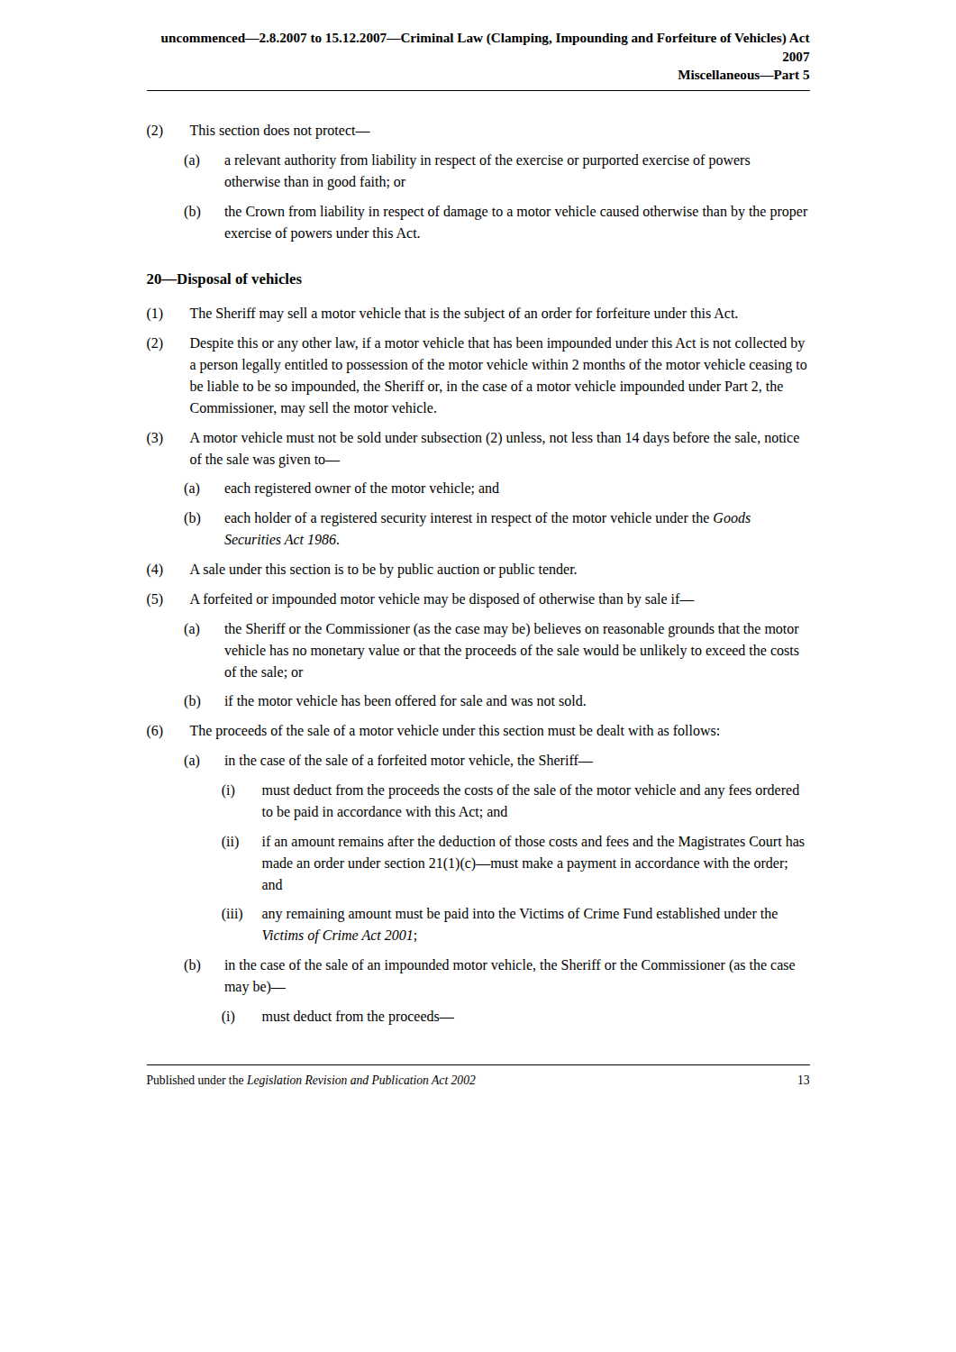uncommenced—2.8.2007 to 15.12.2007—Criminal Law (Clamping, Impounding and Forfeiture of Vehicles) Act 2007
Miscellaneous—Part 5
(2) This section does not protect—
(a) a relevant authority from liability in respect of the exercise or purported exercise of powers otherwise than in good faith; or
(b) the Crown from liability in respect of damage to a motor vehicle caused otherwise than by the proper exercise of powers under this Act.
20—Disposal of vehicles
(1) The Sheriff may sell a motor vehicle that is the subject of an order for forfeiture under this Act.
(2) Despite this or any other law, if a motor vehicle that has been impounded under this Act is not collected by a person legally entitled to possession of the motor vehicle within 2 months of the motor vehicle ceasing to be liable to be so impounded, the Sheriff or, in the case of a motor vehicle impounded under Part 2, the Commissioner, may sell the motor vehicle.
(3) A motor vehicle must not be sold under subsection (2) unless, not less than 14 days before the sale, notice of the sale was given to—
(a) each registered owner of the motor vehicle; and
(b) each holder of a registered security interest in respect of the motor vehicle under the Goods Securities Act 1986.
(4) A sale under this section is to be by public auction or public tender.
(5) A forfeited or impounded motor vehicle may be disposed of otherwise than by sale if—
(a) the Sheriff or the Commissioner (as the case may be) believes on reasonable grounds that the motor vehicle has no monetary value or that the proceeds of the sale would be unlikely to exceed the costs of the sale; or
(b) if the motor vehicle has been offered for sale and was not sold.
(6) The proceeds of the sale of a motor vehicle under this section must be dealt with as follows:
(a) in the case of the sale of a forfeited motor vehicle, the Sheriff—
(i) must deduct from the proceeds the costs of the sale of the motor vehicle and any fees ordered to be paid in accordance with this Act; and
(ii) if an amount remains after the deduction of those costs and fees and the Magistrates Court has made an order under section 21(1)(c)—must make a payment in accordance with the order; and
(iii) any remaining amount must be paid into the Victims of Crime Fund established under the Victims of Crime Act 2001;
(b) in the case of the sale of an impounded motor vehicle, the Sheriff or the Commissioner (as the case may be)—
(i) must deduct from the proceeds—
Published under the Legislation Revision and Publication Act 2002 13